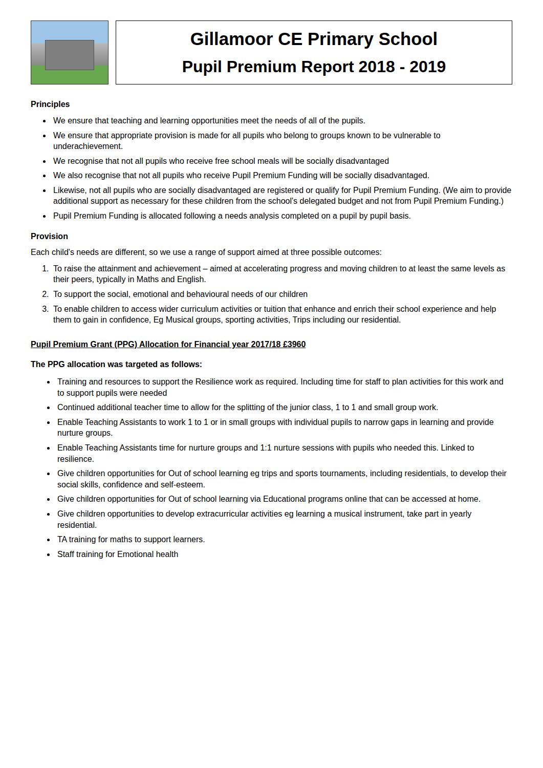Gillamoor CE Primary School
Pupil Premium Report 2018 - 2019
Principles
We ensure that teaching and learning opportunities meet the needs of all of the pupils.
We ensure that appropriate provision is made for all pupils who belong to groups known to be vulnerable to underachievement.
We recognise that not all pupils who receive free school meals will be socially disadvantaged
We also recognise that not all pupils who receive Pupil Premium Funding will be socially disadvantaged.
Likewise, not all pupils who are socially disadvantaged are registered or qualify for Pupil Premium Funding. (We aim to provide additional support as necessary for these children from the school's delegated budget and not from Pupil Premium Funding.)
Pupil Premium Funding is allocated following a needs analysis completed on a pupil by pupil basis.
Provision
Each child's needs are different, so we use a range of support aimed at three possible outcomes:
To raise the attainment and achievement – aimed at accelerating progress and moving children to at least the same levels as their peers, typically in Maths and English.
To support the social, emotional and behavioural needs of our children
To enable children to access wider curriculum activities or tuition that enhance and enrich their school experience and help them to gain in confidence, Eg Musical groups, sporting activities, Trips including our residential.
Pupil Premium Grant (PPG) Allocation for Financial year 2017/18 £3960
The PPG allocation was targeted as follows:
Training and resources to support the Resilience work as required. Including time for staff to plan activities for this work and to support pupils were needed
Continued additional teacher time to allow for the splitting of the junior class, 1 to 1 and small group work.
Enable Teaching Assistants to work 1 to 1 or in small groups with individual pupils to narrow gaps in learning and provide nurture groups.
Enable Teaching Assistants time for nurture groups and 1:1 nurture sessions with pupils who needed this. Linked to resilience.
Give children opportunities for Out of school learning eg trips and sports tournaments, including residentials, to develop their social skills, confidence and self-esteem.
Give children opportunities for Out of school learning via Educational programs online that can be accessed at home.
Give children opportunities to develop extracurricular activities eg learning a musical instrument, take part in yearly residential.
TA training for maths to support learners.
Staff training for Emotional health